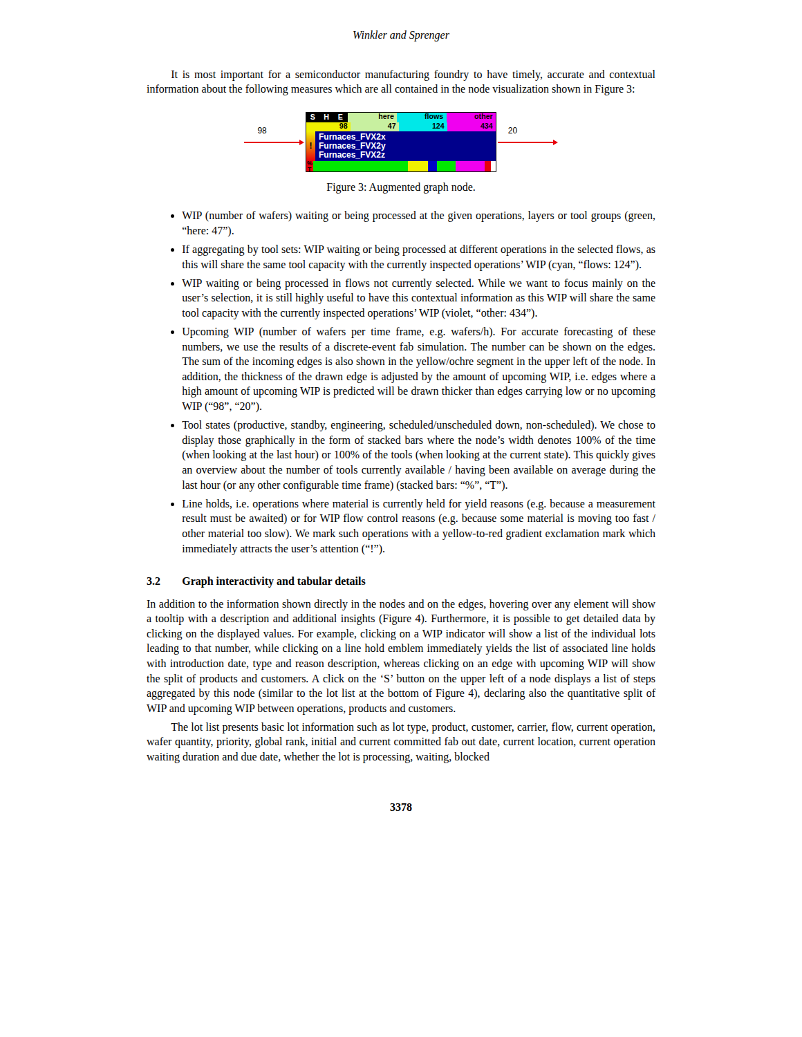Winkler and Sprenger
It is most important for a semiconductor manufacturing foundry to have timely, accurate and contextual information about the following measures which are all contained in the node visualization shown in Figure 3:
98
SHE
here
flows
other
98
47
124
434
!
Furnaces_FVX2x
Furnaces_FVX2y
Furnaces_FVX2z
% T
20
Figure 3: Augmented graph node.
WIP (number of wafers) waiting or being processed at the given operations, layers or tool groups (green, “here: 47”).
If aggregating by tool sets: WIP waiting or being processed at different operations in the selected flows, as this will share the same tool capacity with the currently inspected operations’ WIP (cyan, “flows: 124”).
WIP waiting or being processed in flows not currently selected. While we want to focus mainly on the user’s selection, it is still highly useful to have this contextual information as this WIP will share the same tool capacity with the currently inspected operations’ WIP (violet, “other: 434”).
Upcoming WIP (number of wafers per time frame, e.g. wafers/h). For accurate forecasting of these numbers, we use the results of a discrete-event fab simulation. The number can be shown on the edges. The sum of the incoming edges is also shown in the yellow/ochre segment in the upper left of the node. In addition, the thickness of the drawn edge is adjusted by the amount of upcoming WIP, i.e. edges where a high amount of upcoming WIP is predicted will be drawn thicker than edges carrying low or no upcoming WIP (“98”, “20”).
Tool states (productive, standby, engineering, scheduled/unscheduled down, non-scheduled). We chose to display those graphically in the form of stacked bars where the node’s width denotes 100% of the time (when looking at the last hour) or 100% of the tools (when looking at the current state). This quickly gives an overview about the number of tools currently available / having been available on average during the last hour (or any other configurable time frame) (stacked bars: “%”, “T”).
Line holds, i.e. operations where material is currently held for yield reasons (e.g. because a measurement result must be awaited) or for WIP flow control reasons (e.g. because some material is moving too fast / other material too slow). We mark such operations with a yellow-to-red gradient exclamation mark which immediately attracts the user’s attention (“!”).
3.2 Graph interactivity and tabular details
In addition to the information shown directly in the nodes and on the edges, hovering over any element will show a tooltip with a description and additional insights (Figure 4). Furthermore, it is possible to get detailed data by clicking on the displayed values. For example, clicking on a WIP indicator will show a list of the individual lots leading to that number, while clicking on a line hold emblem immediately yields the list of associated line holds with introduction date, type and reason description, whereas clicking on an edge with upcoming WIP will show the split of products and customers. A click on the ‘S’ button on the upper left of a node displays a list of steps aggregated by this node (similar to the lot list at the bottom of Figure 4), declaring also the quantitative split of WIP and upcoming WIP between operations, products and customers.
The lot list presents basic lot information such as lot type, product, customer, carrier, flow, current operation, wafer quantity, priority, global rank, initial and current committed fab out date, current location, current operation waiting duration and due date, whether the lot is processing, waiting, blocked
3378